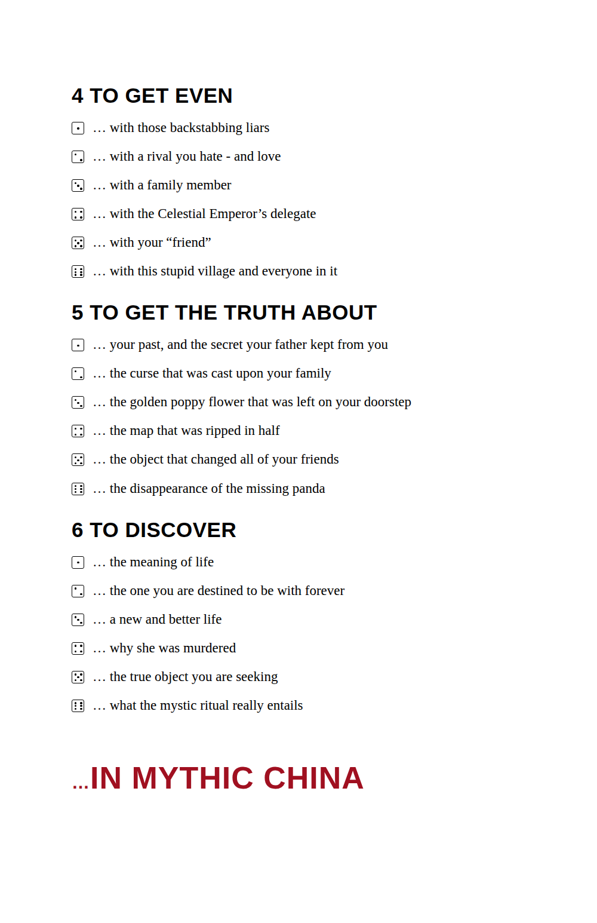4 To get even
… with those backstabbing liars
… with a rival you hate - and love
… with a family member
… with the Celestial Emperor’s delegate
… with your “friend”
… with this stupid village and everyone in it
5 To get the truth about
… your past, and the secret your father kept from you
… the curse that was cast upon your family
… the golden poppy flower that was left on your doorstep
… the map that was ripped in half
… the object that changed all of your friends
… the disappearance of the missing panda
6 To discover
… the meaning of life
… the one you are destined to be with forever
… a new and better life
… why she was murdered
… the true object you are seeking
… what the mystic ritual really entails
…in Mythic China